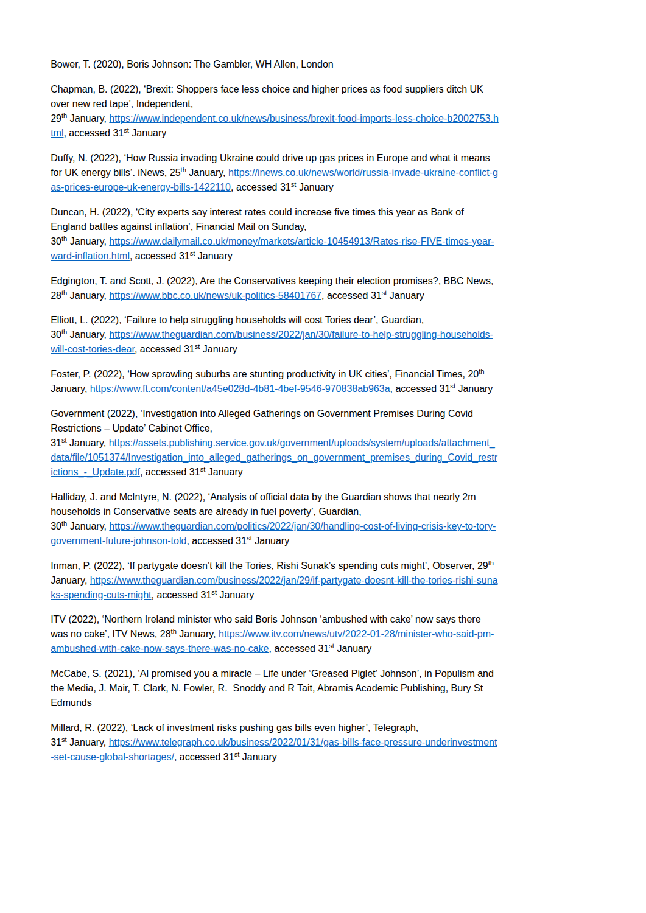Bower, T. (2020), Boris Johnson: The Gambler, WH Allen, London
Chapman, B. (2022), ‘Brexit: Shoppers face less choice and higher prices as food suppliers ditch UK over new red tape’, Independent,
29th January, https://www.independent.co.uk/news/business/brexit-food-imports-less-choice-b2002753.html, accessed 31st January
Duffy, N. (2022), ‘How Russia invading Ukraine could drive up gas prices in Europe and what it means for UK energy bills’. iNews, 25th January, https://inews.co.uk/news/world/russia-invade-ukraine-conflict-gas-prices-europe-uk-energy-bills-1422110, accessed 31st January
Duncan, H. (2022), ‘City experts say interest rates could increase five times this year as Bank of England battles against inflation’, Financial Mail on Sunday,
30th January, https://www.dailymail.co.uk/money/markets/article-10454913/Rates-rise-FIVE-times-year-ward-inflation.html, accessed 31st January
Edgington, T. and Scott, J. (2022), Are the Conservatives keeping their election promises?, BBC News, 28th January, https://www.bbc.co.uk/news/uk-politics-58401767, accessed 31st January
Elliott, L. (2022), ‘Failure to help struggling households will cost Tories dear’, Guardian,
30th January, https://www.theguardian.com/business/2022/jan/30/failure-to-help-struggling-households-will-cost-tories-dear, accessed 31st January
Foster, P. (2022), ‘How sprawling suburbs are stunting productivity in UK cities’, Financial Times, 20th January, https://www.ft.com/content/a45e028d-4b81-4bef-9546-970838ab963a, accessed 31st January
Government (2022), ‘Investigation into Alleged Gatherings on Government Premises During Covid Restrictions – Update’ Cabinet Office,
31st January, https://assets.publishing.service.gov.uk/government/uploads/system/uploads/attachment_data/file/1051374/Investigation_into_alleged_gatherings_on_government_premises_during_Covid_restrictions_-_Update.pdf, accessed 31st January
Halliday, J. and McIntyre, N. (2022), ‘Analysis of official data by the Guardian shows that nearly 2m households in Conservative seats are already in fuel poverty’, Guardian,
30th January, https://www.theguardian.com/politics/2022/jan/30/handling-cost-of-living-crisis-key-to-tory-government-future-johnson-told, accessed 31st January
Inman, P. (2022), ‘If partygate doesn’t kill the Tories, Rishi Sunak’s spending cuts might’, Observer, 29th January, https://www.theguardian.com/business/2022/jan/29/if-partygate-doesnt-kill-the-tories-rishi-sunaks-spending-cuts-might, accessed 31st January
ITV (2022), ‘Northern Ireland minister who said Boris Johnson ‘ambushed with cake’ now says there was no cake’, ITV News, 28th January, https://www.itv.com/news/utv/2022-01-28/minister-who-said-pm-ambushed-with-cake-now-says-there-was-no-cake, accessed 31st January
McCabe, S. (2021), ‘Al promised you a miracle – Life under ‘Greased Piglet’ Johnson’, in Populism and the Media, J. Mair, T. Clark, N. Fowler, R. Snoddy and R Tait, Abramis Academic Publishing, Bury St Edmunds
Millard, R. (2022), ‘Lack of investment risks pushing gas bills even higher’, Telegraph,
31st January, https://www.telegraph.co.uk/business/2022/01/31/gas-bills-face-pressure-underinvestment-set-cause-global-shortages/, accessed 31st January